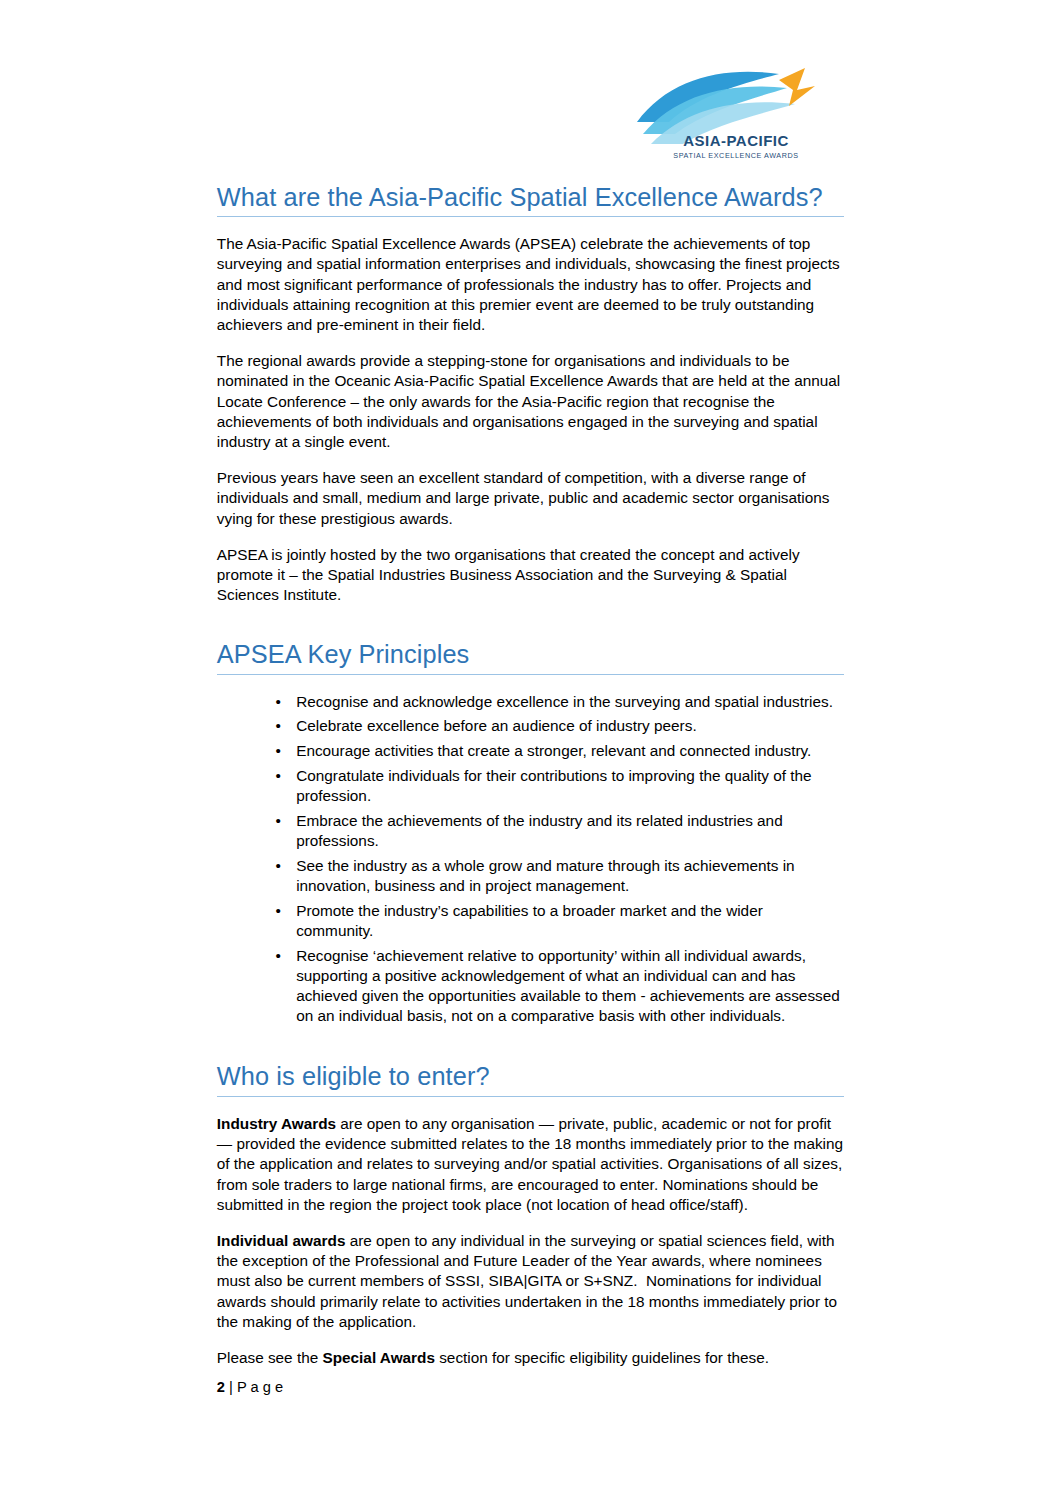ASIA-PACIFIC SPATIAL EXCELLENCE AWARDS
What are the Asia-Pacific Spatial Excellence Awards?
The Asia-Pacific Spatial Excellence Awards (APSEA) celebrate the achievements of top surveying and spatial information enterprises and individuals, showcasing the finest projects and most significant performance of professionals the industry has to offer. Projects and individuals attaining recognition at this premier event are deemed to be truly outstanding achievers and pre-eminent in their field.
The regional awards provide a stepping-stone for organisations and individuals to be nominated in the Oceanic Asia-Pacific Spatial Excellence Awards that are held at the annual Locate Conference – the only awards for the Asia-Pacific region that recognise the achievements of both individuals and organisations engaged in the surveying and spatial industry at a single event.
Previous years have seen an excellent standard of competition, with a diverse range of individuals and small, medium and large private, public and academic sector organisations vying for these prestigious awards.
APSEA is jointly hosted by the two organisations that created the concept and actively promote it – the Spatial Industries Business Association and the Surveying & Spatial Sciences Institute.
APSEA Key Principles
Recognise and acknowledge excellence in the surveying and spatial industries.
Celebrate excellence before an audience of industry peers.
Encourage activities that create a stronger, relevant and connected industry.
Congratulate individuals for their contributions to improving the quality of the profession.
Embrace the achievements of the industry and its related industries and professions.
See the industry as a whole grow and mature through its achievements in innovation, business and in project management.
Promote the industry’s capabilities to a broader market and the wider community.
Recognise ‘achievement relative to opportunity’ within all individual awards, supporting a positive acknowledgement of what an individual can and has achieved given the opportunities available to them - achievements are assessed on an individual basis, not on a comparative basis with other individuals.
Who is eligible to enter?
Industry Awards are open to any organisation — private, public, academic or not for profit — provided the evidence submitted relates to the 18 months immediately prior to the making of the application and relates to surveying and/or spatial activities. Organisations of all sizes, from sole traders to large national firms, are encouraged to enter. Nominations should be submitted in the region the project took place (not location of head office/staff).
Individual awards are open to any individual in the surveying or spatial sciences field, with the exception of the Professional and Future Leader of the Year awards, where nominees must also be current members of SSSI, SIBA|GITA or S+SNZ. Nominations for individual awards should primarily relate to activities undertaken in the 18 months immediately prior to the making of the application.
Please see the Special Awards section for specific eligibility guidelines for these.
2 | P a g e